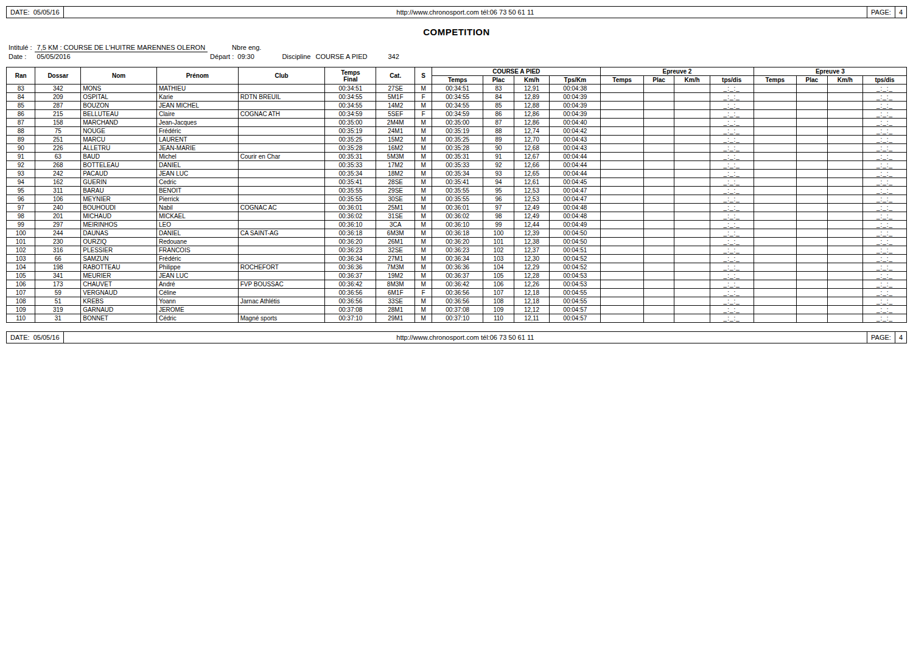DATE: 05/05/16
http://www.chronosport.com tél:06 73 50 61 11
PAGE:
4
COMPETITION
| Intitulé : | 7,5 KM : COURSE DE L'HUITRE MARENNES OLERON | Nbre eng. |
| Date : | 05/05/2016 | Départ : 09:30 | Discipline | COURSE A PIED | 342 |
| Ran | Dossar | Nom | Prénom | Club | Temps Final | Cat. | S | COURSE A PIED | Epreuve 2 | Epreuve 3 |
| --- | --- | --- | --- | --- | --- | --- | --- | --- | --- | --- |
| Temps | Plac | Km/h | Tps/Km | Temps | Plac | Km/h | tps/dis | Temps | Plac | Km/h | tps/dis |
| 83 | 342 | MONS | MATHIEU | | 00:34:51 | 27SE | M | 00:34:51 | 83 | 12,91 | 00:04:38 | | | | _:_:_ | | | | _:_:_ |
| 84 | 209 | OSPITAL | Karie | RDTN BREUIL | 00:34:55 | 5M1F | F | 00:34:55 | 84 | 12,89 | 00:04:39 | | | | _:_:_ | | | | _:_:_ |
| 85 | 287 | BOUZON | JEAN MICHEL | | 00:34:55 | 14M2 | M | 00:34:55 | 85 | 12,88 | 00:04:39 | | | | _:_:_ | | | | _:_:_ |
| 86 | 215 | BELLUTEAU | Claire | COGNAC ATH | 00:34:59 | 5SEF | F | 00:34:59 | 86 | 12,86 | 00:04:39 | | | | _:_:_ | | | | _:_:_ |
| 87 | 158 | MARCHAND | Jean-Jacques | | 00:35:00 | 2M4M | M | 00:35:00 | 87 | 12,86 | 00:04:40 | | | | _:_:_ | | | | _:_:_ |
| 88 | 75 | NOUGE | Frédéric | | 00:35:19 | 24M1 | M | 00:35:19 | 88 | 12,74 | 00:04:42 | | | | _:_:_ | | | | _:_:_ |
| 89 | 251 | MARCU | LAURENT | | 00:35:25 | 15M2 | M | 00:35:25 | 89 | 12,70 | 00:04:43 | | | | _:_:_ | | | | _:_:_ |
| 90 | 226 | ALLETRU | JEAN-MARIE | | 00:35:28 | 16M2 | M | 00:35:28 | 90 | 12,68 | 00:04:43 | | | | _:_:_ | | | | _:_:_ |
| 91 | 63 | BAUD | Michel | Courir en Char | 00:35:31 | 5M3M | M | 00:35:31 | 91 | 12,67 | 00:04:44 | | | | _:_:_ | | | | _:_:_ |
| 92 | 268 | BOTTELEAU | DANIEL | | 00:35:33 | 17M2 | M | 00:35:33 | 92 | 12,66 | 00:04:44 | | | | _:_:_ | | | | _:_:_ |
| 93 | 242 | PACAUD | JEAN LUC | | 00:35:34 | 18M2 | M | 00:35:34 | 93 | 12,65 | 00:04:44 | | | | _:_:_ | | | | _:_:_ |
| 94 | 162 | GUERIN | Cedric | | 00:35:41 | 28SE | M | 00:35:41 | 94 | 12,61 | 00:04:45 | | | | _:_:_ | | | | _:_:_ |
| 95 | 311 | BARAU | BENOIT | | 00:35:55 | 29SE | M | 00:35:55 | 95 | 12,53 | 00:04:47 | | | | _:_:_ | | | | _:_:_ |
| 96 | 106 | MEYNIER | Pierrick | | 00:35:55 | 30SE | M | 00:35:55 | 96 | 12,53 | 00:04:47 | | | | _:_:_ | | | | _:_:_ |
| 97 | 240 | BOUHOUDI | Nabil | COGNAC AC | 00:36:01 | 25M1 | M | 00:36:01 | 97 | 12,49 | 00:04:48 | | | | _:_:_ | | | | _:_:_ |
| 98 | 201 | MICHAUD | MICKAEL | | 00:36:02 | 31SE | M | 00:36:02 | 98 | 12,49 | 00:04:48 | | | | _:_:_ | | | | _:_:_ |
| 99 | 297 | MEIRINHOS | LEO | | 00:36:10 | 3CA | M | 00:36:10 | 99 | 12,44 | 00:04:49 | | | | _:_:_ | | | | _:_:_ |
| 100 | 244 | DAUNAS | DANIEL | CA SAINT-AG | 00:36:18 | 6M3M | M | 00:36:18 | 100 | 12,39 | 00:04:50 | | | | _:_:_ | | | | _:_:_ |
| 101 | 230 | OURZIQ | Redouane | | 00:36:20 | 26M1 | M | 00:36:20 | 101 | 12,38 | 00:04:50 | | | | _:_:_ | | | | _:_:_ |
| 102 | 316 | PLESSIER | FRANCOIS | | 00:36:23 | 32SE | M | 00:36:23 | 102 | 12,37 | 00:04:51 | | | | _:_:_ | | | | _:_:_ |
| 103 | 66 | SAMZUN | Frédéric | | 00:36:34 | 27M1 | M | 00:36:34 | 103 | 12,30 | 00:04:52 | | | | _:_:_ | | | | _:_:_ |
| 104 | 198 | RABOTTEAU | Philippe | ROCHEFORT | 00:36:36 | 7M3M | M | 00:36:36 | 104 | 12,29 | 00:04:52 | | | | _:_:_ | | | | _:_:_ |
| 105 | 341 | MEURIER | JEAN LUC | | 00:36:37 | 19M2 | M | 00:36:37 | 105 | 12,28 | 00:04:53 | | | | _:_:_ | | | | _:_:_ |
| 106 | 173 | CHAUVET | André | FVP BOUSSAC | 00:36:42 | 8M3M | M | 00:36:42 | 106 | 12,26 | 00:04:53 | | | | _:_:_ | | | | _:_:_ |
| 107 | 59 | VERGNAUD | Céline | | 00:36:56 | 6M1F | F | 00:36:56 | 107 | 12,18 | 00:04:55 | | | | _:_:_ | | | | _:_:_ |
| 108 | 51 | KREBS | Yoann | Jarnac Athlétis | 00:36:56 | 33SE | M | 00:36:56 | 108 | 12,18 | 00:04:55 | | | | _:_:_ | | | | _:_:_ |
| 109 | 319 | GARNAUD | JEROME | | 00:37:08 | 28M1 | M | 00:37:08 | 109 | 12,12 | 00:04:57 | | | | _:_:_ | | | | _:_:_ |
| 110 | 31 | BONNET | Cédric | Magné sports | 00:37:10 | 29M1 | M | 00:37:10 | 110 | 12,11 | 00:04:57 | | | | _:_:_ | | | | _:_:_ |
DATE: 05/05/16
http://www.chronosport.com tél:06 73 50 61 11
PAGE:
4